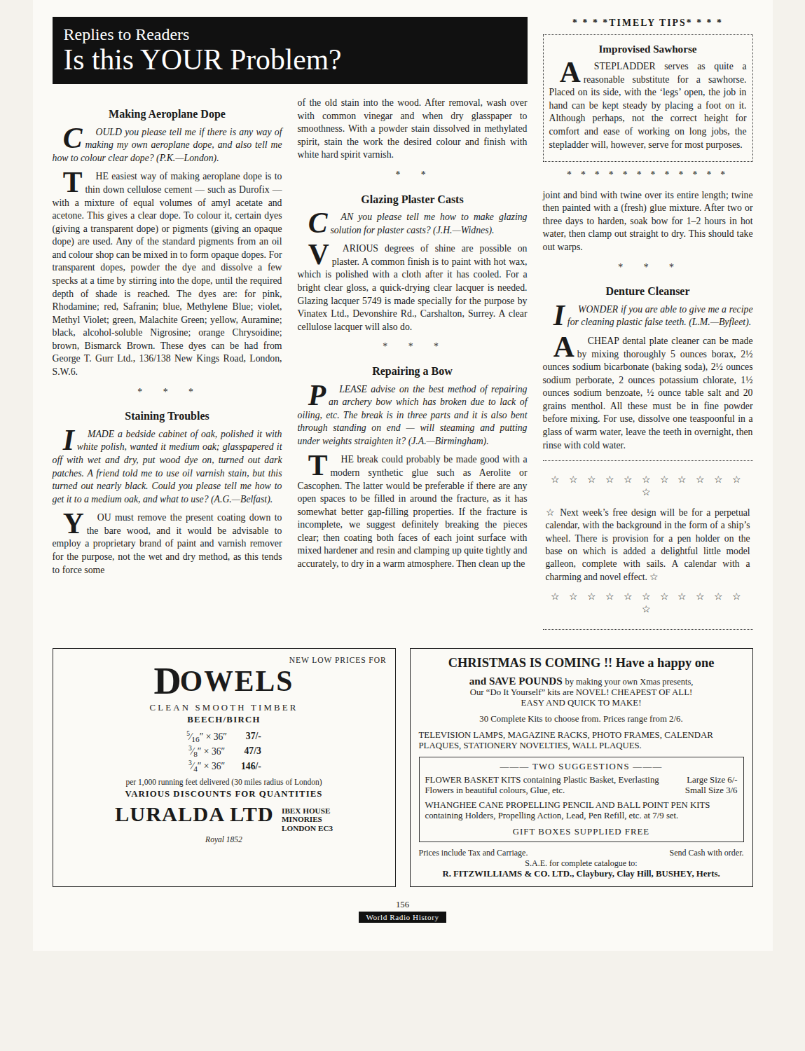Replies to Readers
Is this YOUR Problem?
Making Aeroplane Dope
COULD you please tell me if there is any way of making my own aeroplane dope, and also tell me how to colour clear dope? (P.K.—London).
THE easiest way of making aeroplane dope is to thin down cellulose cement — such as Durofix — with a mixture of equal volumes of amyl acetate and acetone. This gives a clear dope. To colour it, certain dyes (giving a transparent dope) or pigments (giving an opaque dope) are used. Any of the standard pigments from an oil and colour shop can be mixed in to form opaque dopes. For transparent dopes, powder the dye and dissolve a few specks at a time by stirring into the dope, until the required depth of shade is reached. The dyes are: for pink, Rhodamine; red, Safranin; blue, Methylene Blue; violet, Methyl Violet; green, Malachite Green; yellow, Auramine; black, alcohol-soluble Nigrosine; orange Chrysoidine; brown, Bismarck Brown. These dyes can be had from George T. Gurr Ltd., 136/138 New Kings Road, London, S.W.6.
* * *
Staining Troubles
I MADE a bedside cabinet of oak, polished it with white polish, wanted it medium oak; glasspapered it off with wet and dry, put wood dye on, turned out dark patches. A friend told me to use oil varnish stain, but this turned out nearly black. Could you please tell me how to get it to a medium oak, and what to use? (A.G.—Belfast).
YOU must remove the present coating down to the bare wood, and it would be advisable to employ a proprietary brand of paint and varnish remover for the purpose, not the wet and dry method, as this tends to force some
of the old stain into the wood. After removal, wash over with common vinegar and when dry glasspaper to smoothness. With a powder stain dissolved in methylated spirit, stain the work the desired colour and finish with white hard spirit varnish.
* *
Glazing Plaster Casts
CAN you please tell me how to make glazing solution for plaster casts? (J.H.—Widnes).
VARIOUS degrees of shine are possible on plaster. A common finish is to paint with hot wax, which is polished with a cloth after it has cooled. For a bright clear gloss, a quick-drying clear lacquer is needed. Glazing lacquer 5749 is made specially for the purpose by Vinatex Ltd., Devonshire Rd., Carshalton, Surrey. A clear cellulose lacquer will also do.
* * *
Repairing a Bow
PLEASE advise on the best method of repairing an archery bow which has broken due to lack of oiling, etc. The break is in three parts and it is also bent through standing on end — will steaming and putting under weights straighten it? (J.A.—Birmingham).
THE break could probably be made good with a modern synthetic glue such as Aerolite or Cascophen. The latter would be preferable if there are any open spaces to be filled in around the fracture, as it has somewhat better gap-filling properties. If the fracture is incomplete, we suggest definitely breaking the pieces clear; then coating both faces of each joint surface with mixed hardener and resin and clamping up quite tightly and accurately, to dry in a warm atmosphere. Then clean up the
* * * *TIMELY TIPS* * * *
Improvised Sawhorse
A STEPLADDER serves as quite a reasonable substitute for a sawhorse. Placed on its side, with the ‘legs’ open, the job in hand can be kept steady by placing a foot on it. Although perhaps, not the correct height for comfort and ease of working on long jobs, the stepladder will, however, serve for most purposes.
* * * * * * * * * * * *
joint and bind with twine over its entire length; twine then painted with a (fresh) glue mixture. After two or three days to harden, soak bow for 1–2 hours in hot water, then clamp out straight to dry. This should take out warps.
* * *
Denture Cleanser
I WONDER if you are able to give me a recipe for cleaning plastic false teeth. (L.M.—Byfleet).
A CHEAP dental plate cleaner can be made by mixing thoroughly 5 ounces borax, 2½ ounces sodium bicarbonate (baking soda), 2½ ounces sodium perborate, 2 ounces potassium chlorate, 1½ ounces sodium benzoate, ½ ounce table salt and 20 grains menthol. All these must be in fine powder before mixing. For use, dissolve one teaspoonful in a glass of warm water, leave the teeth in overnight, then rinse with cold water.
☆ ☆ ☆ ☆ ☆ ☆ ☆ ☆ ☆ ☆ ☆ ☆
☆ Next week’s free design will be for a perpetual calendar, with the background in the form of a ship’s wheel. There is provision for a pen holder on the base on which is added a delightful little model galleon, complete with sails. A calendar with a charming and novel effect. ☆
☆ ☆ ☆ ☆ ☆ ☆ ☆ ☆ ☆ ☆ ☆ ☆
NEW LOW PRICES FOR
DOWELS
CLEAN SMOOTH TIMBER
BEECH/BIRCH
| 5 ⁄ 16 ″ × 36″ | 37/- |
| 3 ⁄ 8 ″ × 36″ | 47/3 |
| 3 ⁄ 4 ″ × 36″ | 146/- |
per 1,000 running feet delivered (30 miles radius of London)
VARIOUS DISCOUNTS FOR QUANTITIES
LURALDA LTD IBEX HOUSE
MINORIES
LONDON EC3
Royal 1852
CHRISTMAS IS COMING !! Have a happy one
and SAVE POUNDS by making your own Xmas presents,
Our “Do It Yourself” kits are NOVEL! CHEAPEST OF ALL!
EASY AND QUICK TO MAKE!
30 Complete Kits to choose from. Prices range from 2/6.
TELEVISION LAMPS, MAGAZINE RACKS, PHOTO FRAMES, CALENDAR PLAQUES, STATIONERY NOVELTIES, WALL PLAQUES.
——— TWO SUGGESTIONS ———
FLOWER BASKET KITS containing Plastic Basket, Everlasting Flowers in beautiful colours, Glue, etc.
Large Size 6/-
Small Size 3/6
WHANGHEE CANE PROPELLING PENCIL AND BALL POINT PEN KITS containing Holders, Propelling Action, Lead, Pen Refill, etc. at 7/9 set.
GIFT BOXES SUPPLIED FREE
Prices include Tax and Carriage. Send Cash with order.
S.A.E. for complete catalogue to:
R. FITZWILLIAMS & CO. LTD., Claybury, Clay Hill, BUSHEY, Herts.
156
World Radio History